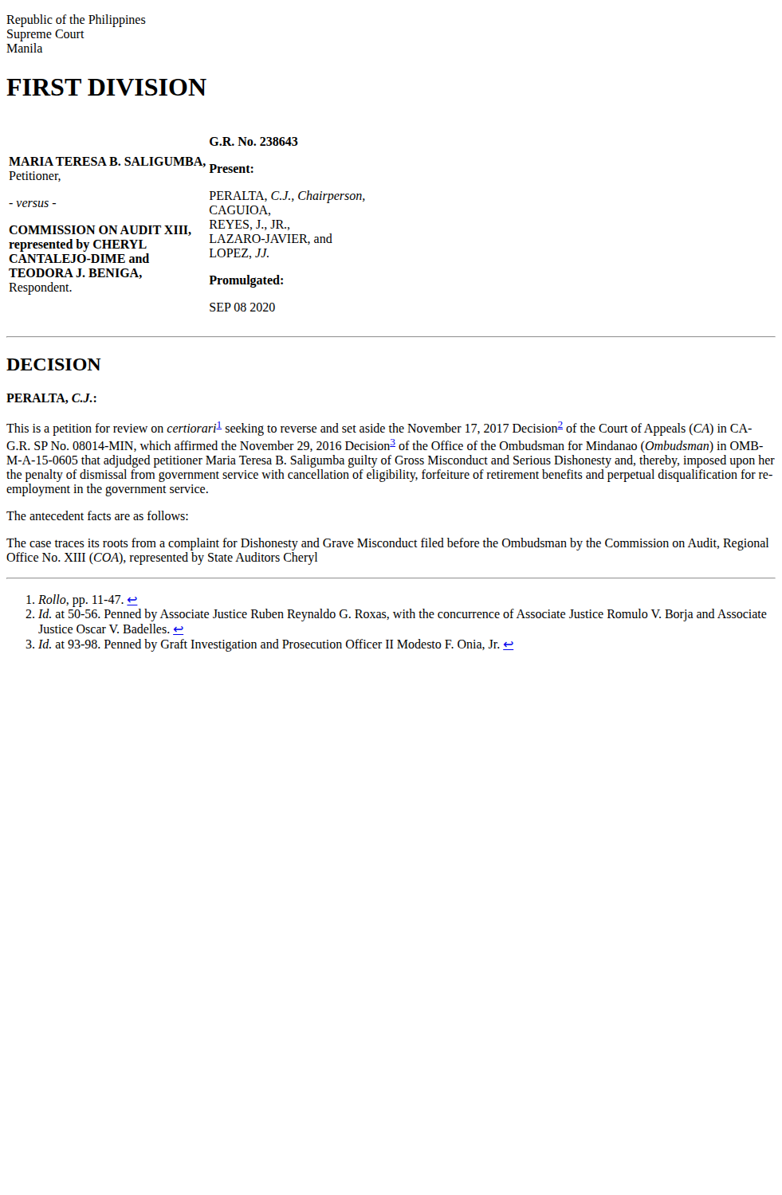Republic of the Philippines
Supreme Court
Manila
FIRST DIVISION
| MARIA TERESA B. SALIGUMBA, Petitioner, - versus - COMMISSION ON AUDIT XIII, represented by CHERYL CANTALEJO-DIME and TEODORA J. BENIGA, Respondent. | G.R. No. 238643 Present: PERALTA, C.J., Chairperson, CAGUIOA, REYES, J., JR., LAZARO-JAVIER, and LOPEZ, JJ. Promulgated: SEP 08 2020 |
DECISION
PERALTA, C.J.:
This is a petition for review on certiorari1 seeking to reverse and set aside the November 17, 2017 Decision2 of the Court of Appeals (CA) in CA-G.R. SP No. 08014-MIN, which affirmed the November 29, 2016 Decision3 of the Office of the Ombudsman for Mindanao (Ombudsman) in OMB-M-A-15-0605 that adjudged petitioner Maria Teresa B. Saligumba guilty of Gross Misconduct and Serious Dishonesty and, thereby, imposed upon her the penalty of dismissal from government service with cancellation of eligibility, forfeiture of retirement benefits and perpetual disqualification for re-employment in the government service.
The antecedent facts are as follows:
The case traces its roots from a complaint for Dishonesty and Grave Misconduct filed before the Ombudsman by the Commission on Audit, Regional Office No. XIII (COA), represented by State Auditors Cheryl
Rollo, pp. 11-47. ↩
Id. at 50-56. Penned by Associate Justice Ruben Reynaldo G. Roxas, with the concurrence of Associate Justice Romulo V. Borja and Associate Justice Oscar V. Badelles. ↩
Id. at 93-98. Penned by Graft Investigation and Prosecution Officer II Modesto F. Onia, Jr. ↩